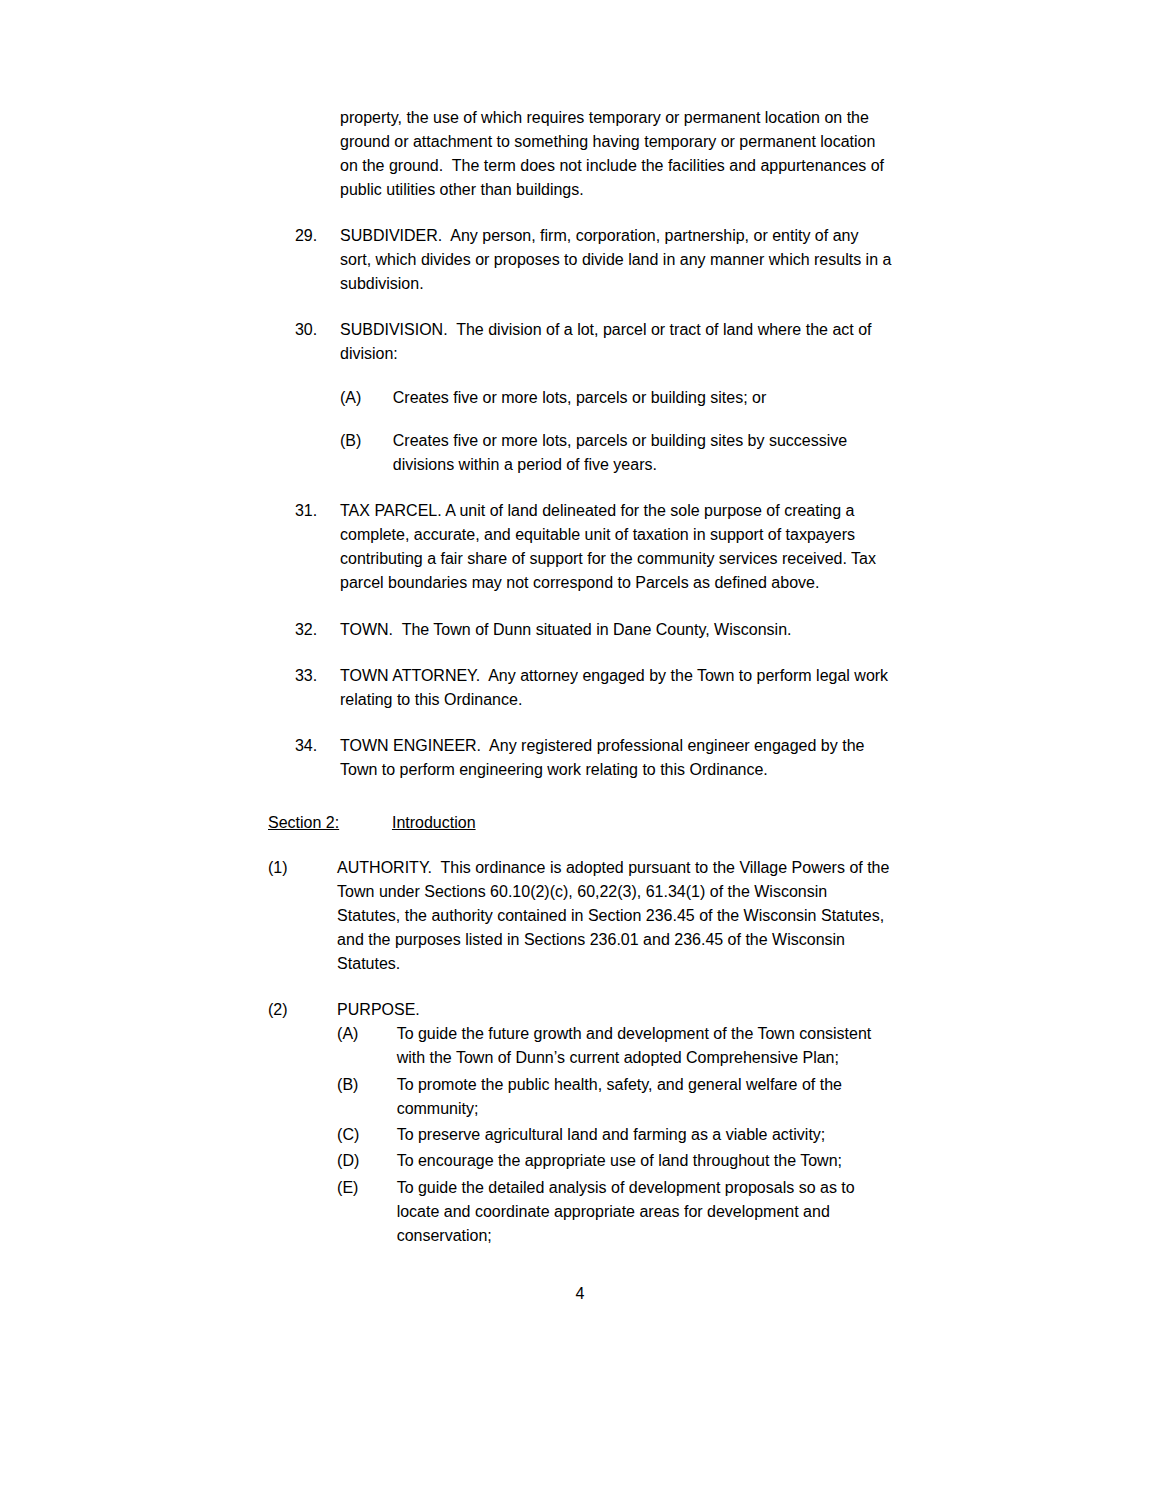property, the use of which requires temporary or permanent location on the ground or attachment to something having temporary or permanent location on the ground. The term does not include the facilities and appurtenances of public utilities other than buildings.
29. SUBDIVIDER. Any person, firm, corporation, partnership, or entity of any sort, which divides or proposes to divide land in any manner which results in a subdivision.
30. SUBDIVISION. The division of a lot, parcel or tract of land where the act of division:
(A) Creates five or more lots, parcels or building sites; or
(B) Creates five or more lots, parcels or building sites by successive divisions within a period of five years.
31. TAX PARCEL. A unit of land delineated for the sole purpose of creating a complete, accurate, and equitable unit of taxation in support of taxpayers contributing a fair share of support for the community services received. Tax parcel boundaries may not correspond to Parcels as defined above.
32. TOWN. The Town of Dunn situated in Dane County, Wisconsin.
33. TOWN ATTORNEY. Any attorney engaged by the Town to perform legal work relating to this Ordinance.
34. TOWN ENGINEER. Any registered professional engineer engaged by the Town to perform engineering work relating to this Ordinance.
Section 2: Introduction
(1)
AUTHORITY. This ordinance is adopted pursuant to the Village Powers of the Town under Sections 60.10(2)(c), 60,22(3), 61.34(1) of the Wisconsin Statutes, the authority contained in Section 236.45 of the Wisconsin Statutes, and the purposes listed in Sections 236.01 and 236.45 of the Wisconsin Statutes.
(2)
PURPOSE.
(A) To guide the future growth and development of the Town consistent with the Town of Dunn’s current adopted Comprehensive Plan;
(B) To promote the public health, safety, and general welfare of the community;
(C) To preserve agricultural land and farming as a viable activity;
(D) To encourage the appropriate use of land throughout the Town;
(E) To guide the detailed analysis of development proposals so as to locate and coordinate appropriate areas for development and conservation;
4